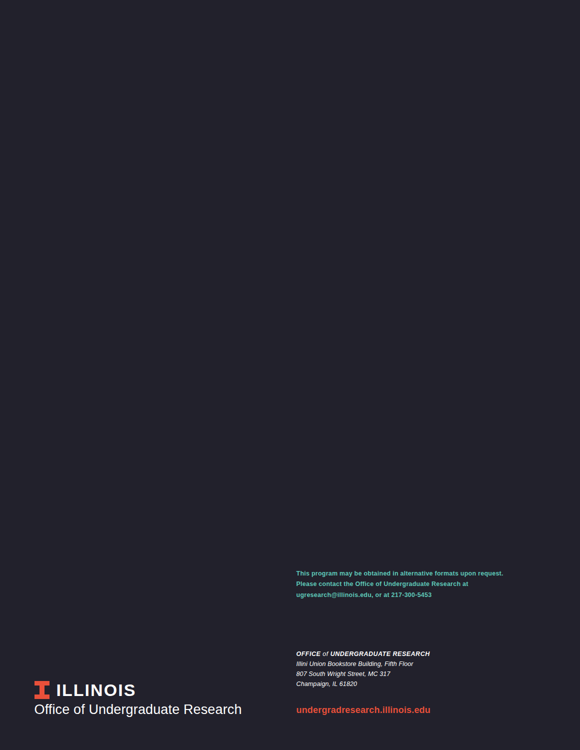This program may be obtained in alternative formats upon request. Please contact the Office of Undergraduate Research at ugresearch@illinois.edu, or at 217-300-5453
OFFICE of UNDERGRADUATE RESEARCH
Illini Union Bookstore Building, Fifth Floor
807 South Wright Street, MC 317
Champaign, IL 61820
undergradresearch.illinois.edu
ILLINOIS
Office of Undergraduate Research